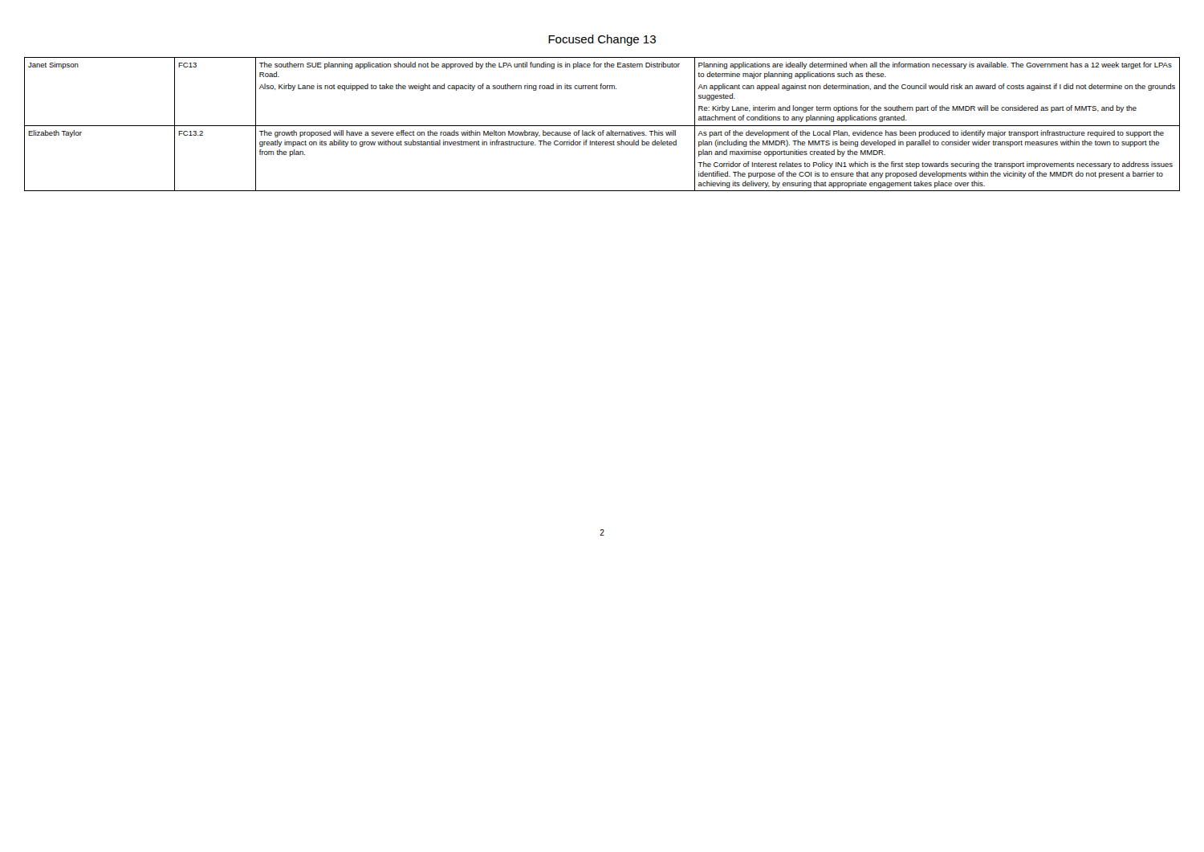Focused Change 13
| Janet Simpson | FC13 | The southern SUE planning application should not be approved by the LPA until funding is in place for the Eastern Distributor Road. Also, Kirby Lane is not equipped to take the weight and capacity of a southern ring road in its current form. | Planning applications are ideally determined when all the information necessary is available. The Government has a 12 week target for LPAs to determine major planning applications such as these. An applicant can appeal against non determination, and the Council would risk an award of costs against if I did not determine on the grounds suggested. Re: Kirby Lane, interim and longer term options for the southern part of the MMDR will be considered as part of MMTS, and by the attachment of conditions to any planning applications granted. |
| Elizabeth Taylor | FC13.2 | The growth proposed will have a severe effect on the roads within Melton Mowbray, because of lack of alternatives. This will greatly impact on its ability to grow without substantial investment in infrastructure. The Corridor if Interest should be deleted from the plan. | As part of the development of the Local Plan, evidence has been produced to identify major transport infrastructure required to support the plan (including the MMDR). The MMTS is being developed in parallel to consider wider transport measures within the town to support the plan and maximise opportunities created by the MMDR. The Corridor of Interest relates to Policy IN1 which is the first step towards securing the transport improvements necessary to address issues identified. The purpose of the COI is to ensure that any proposed developments within the vicinity of the MMDR do not present a barrier to achieving its delivery, by ensuring that appropriate engagement takes place over this. |
2